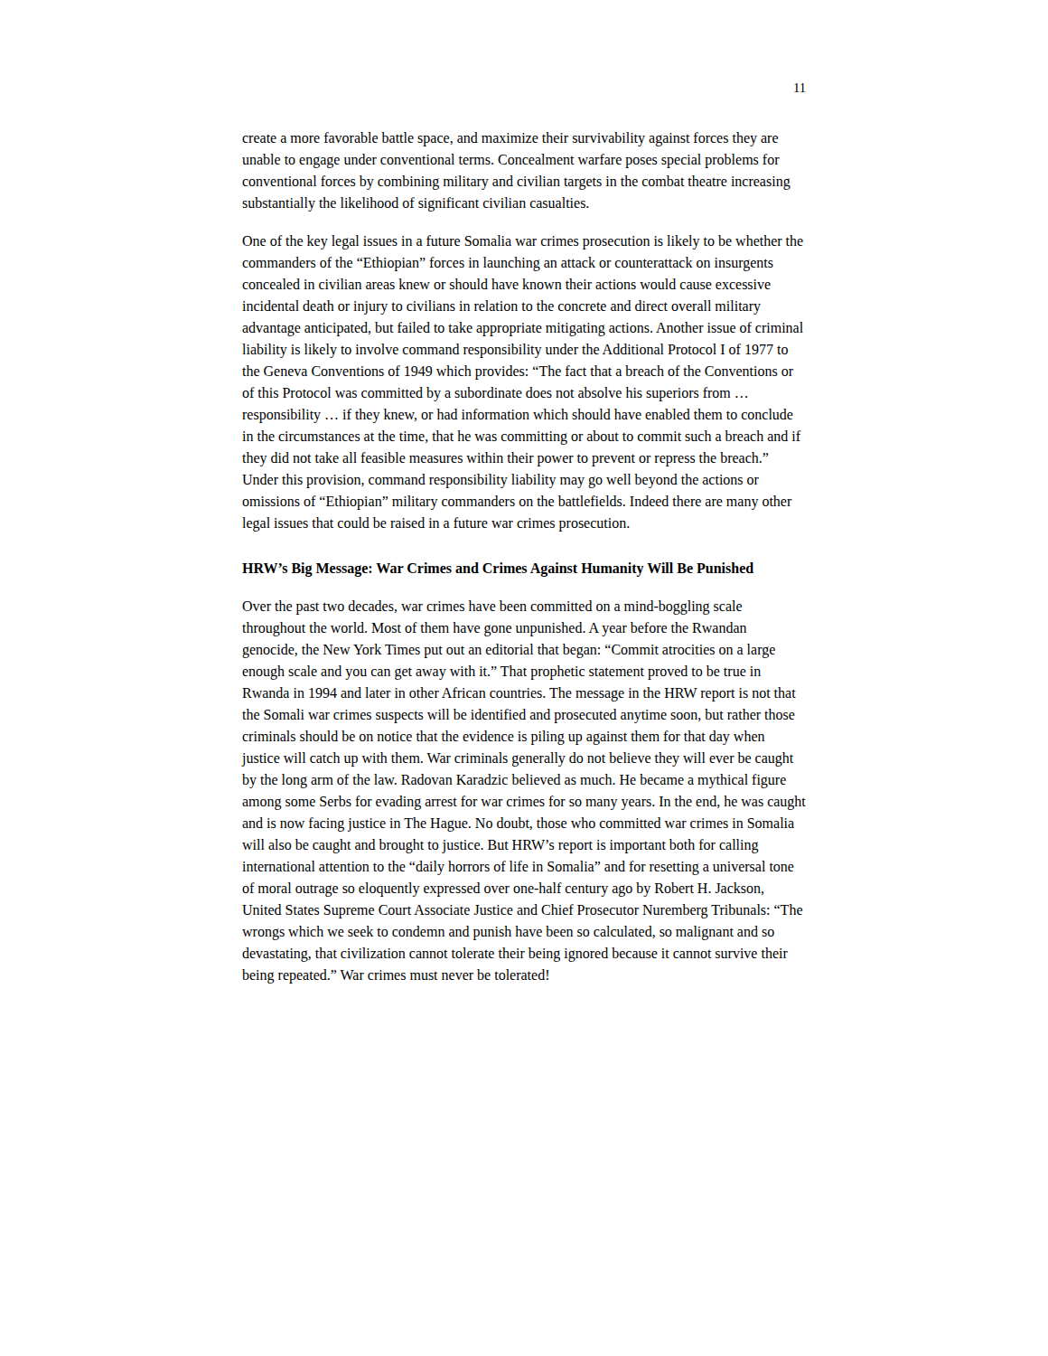11
create a more favorable battle space, and maximize their survivability against forces they are unable to engage under conventional terms. Concealment warfare poses special problems for conventional forces by combining military and civilian targets in the combat theatre increasing substantially the likelihood of significant civilian casualties.
One of the key legal issues in a future Somalia war crimes prosecution is likely to be whether the commanders of the “Ethiopian” forces in launching an attack or counterattack on insurgents concealed in civilian areas knew or should have known their actions would cause excessive incidental death or injury to civilians in relation to the concrete and direct overall military advantage anticipated, but failed to take appropriate mitigating actions. Another issue of criminal liability is likely to involve command responsibility under the Additional Protocol I of 1977 to the Geneva Conventions of 1949 which provides: “The fact that a breach of the Conventions or of this Protocol was committed by a subordinate does not absolve his superiors from …responsibility … if they knew, or had information which should have enabled them to conclude in the circumstances at the time, that he was committing or about to commit such a breach and if they did not take all feasible measures within their power to prevent or repress the breach.” Under this provision, command responsibility liability may go well beyond the actions or omissions of “Ethiopian” military commanders on the battlefields. Indeed there are many other legal issues that could be raised in a future war crimes prosecution.
HRW’s Big Message: War Crimes and Crimes Against Humanity Will Be Punished
Over the past two decades, war crimes have been committed on a mind-boggling scale throughout the world. Most of them have gone unpunished. A year before the Rwandan genocide, the New York Times put out an editorial that began: “Commit atrocities on a large enough scale and you can get away with it.” That prophetic statement proved to be true in Rwanda in 1994 and later in other African countries. The message in the HRW report is not that the Somali war crimes suspects will be identified and prosecuted anytime soon, but rather those criminals should be on notice that the evidence is piling up against them for that day when justice will catch up with them. War criminals generally do not believe they will ever be caught by the long arm of the law. Radovan Karadzic believed as much. He became a mythical figure among some Serbs for evading arrest for war crimes for so many years. In the end, he was caught and is now facing justice in The Hague. No doubt, those who committed war crimes in Somalia will also be caught and brought to justice. But HRW’s report is important both for calling international attention to the “daily horrors of life in Somalia” and for resetting a universal tone of moral outrage so eloquently expressed over one-half century ago by Robert H. Jackson, United States Supreme Court Associate Justice and Chief Prosecutor Nuremberg Tribunals: “The wrongs which we seek to condemn and punish have been so calculated, so malignant and so devastating, that civilization cannot tolerate their being ignored because it cannot survive their being repeated.” War crimes must never be tolerated!